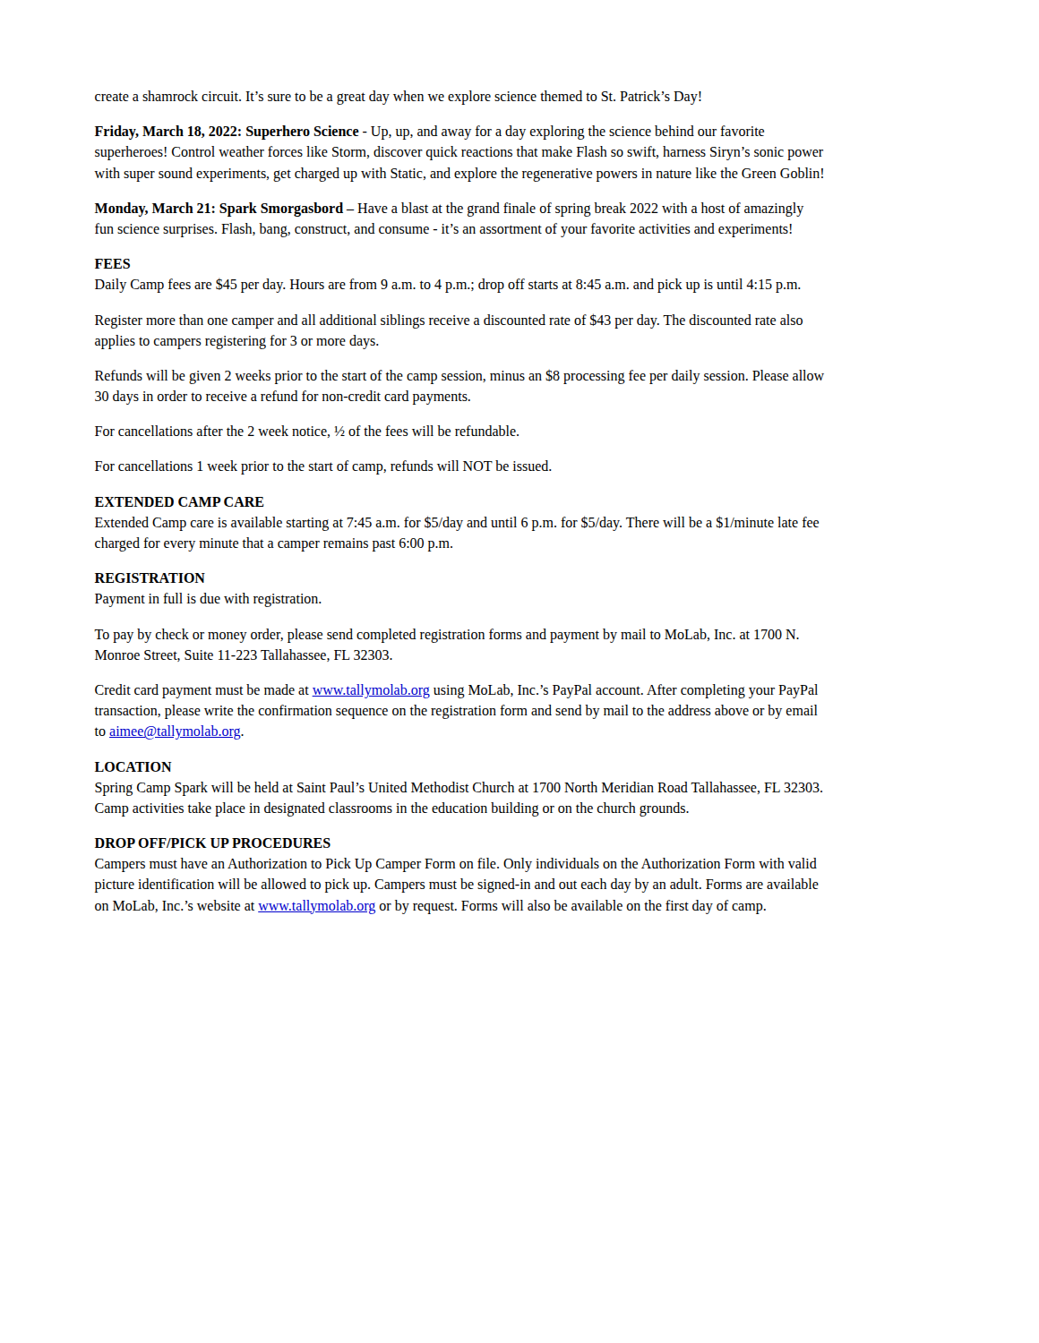create a shamrock circuit. It’s sure to be a great day when we explore science themed to St. Patrick’s Day!
Friday, March 18, 2022: Superhero Science - Up, up, and away for a day exploring the science behind our favorite superheroes! Control weather forces like Storm, discover quick reactions that make Flash so swift, harness Siryn’s sonic power with super sound experiments, get charged up with Static, and explore the regenerative powers in nature like the Green Goblin!
Monday, March 21: Spark Smorgasbord – Have a blast at the grand finale of spring break 2022 with a host of amazingly fun science surprises. Flash, bang, construct, and consume - it’s an assortment of your favorite activities and experiments!
FEES
Daily Camp fees are $45 per day. Hours are from 9 a.m. to 4 p.m.; drop off starts at 8:45 a.m. and pick up is until 4:15 p.m.
Register more than one camper and all additional siblings receive a discounted rate of $43 per day. The discounted rate also applies to campers registering for 3 or more days.
Refunds will be given 2 weeks prior to the start of the camp session, minus an $8 processing fee per daily session. Please allow 30 days in order to receive a refund for non-credit card payments.
For cancellations after the 2 week notice, ½ of the fees will be refundable.
For cancellations 1 week prior to the start of camp, refunds will NOT be issued.
EXTENDED CAMP CARE
Extended Camp care is available starting at 7:45 a.m. for $5/day and until 6 p.m. for $5/day. There will be a $1/minute late fee charged for every minute that a camper remains past 6:00 p.m.
REGISTRATION
Payment in full is due with registration.
To pay by check or money order, please send completed registration forms and payment by mail to MoLab, Inc. at 1700 N. Monroe Street, Suite 11-223 Tallahassee, FL 32303.
Credit card payment must be made at www.tallymolab.org using MoLab, Inc.’s PayPal account. After completing your PayPal transaction, please write the confirmation sequence on the registration form and send by mail to the address above or by email to aimee@tallymolab.org.
LOCATION
Spring Camp Spark will be held at Saint Paul’s United Methodist Church at 1700 North Meridian Road Tallahassee, FL 32303. Camp activities take place in designated classrooms in the education building or on the church grounds.
DROP OFF/PICK UP PROCEDURES
Campers must have an Authorization to Pick Up Camper Form on file. Only individuals on the Authorization Form with valid picture identification will be allowed to pick up. Campers must be signed-in and out each day by an adult. Forms are available on MoLab, Inc.’s website at www.tallymolab.org or by request. Forms will also be available on the first day of camp.